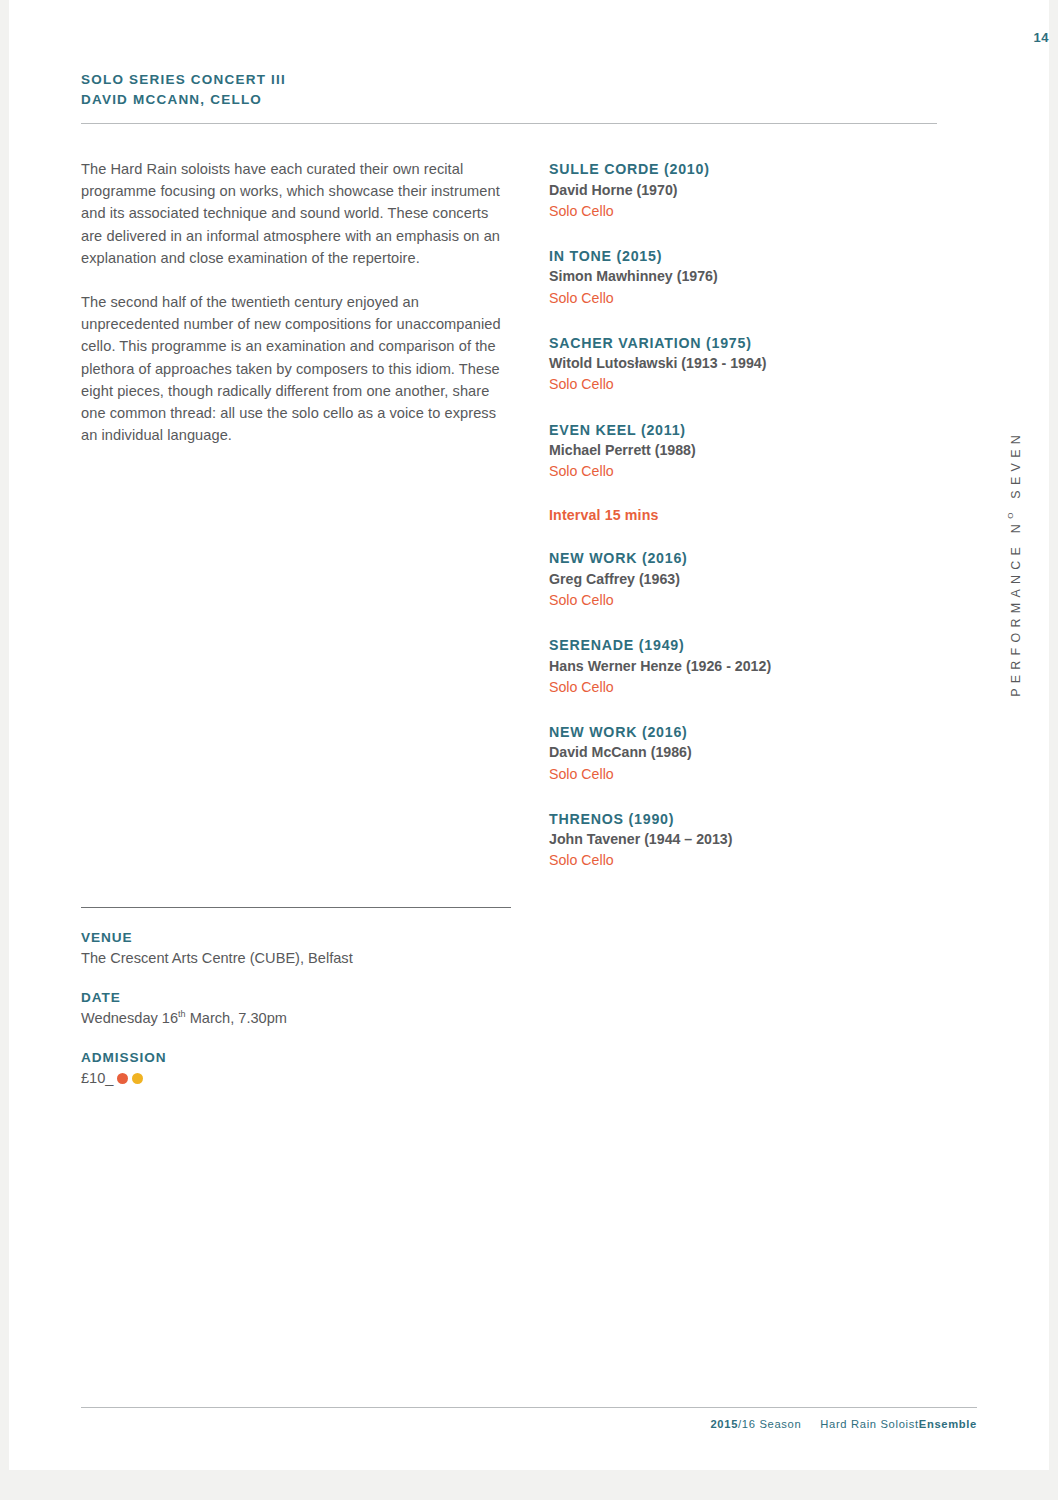14
Solo Series Concert III
David McCann, Cello
The Hard Rain soloists have each curated their own recital programme focusing on works, which showcase their instrument and its associated technique and sound world. These concerts are delivered in an informal atmosphere with an emphasis on an explanation and close examination of the repertoire.
The second half of the twentieth century enjoyed an unprecedented number of new compositions for unaccompanied cello. This programme is an examination and comparison of the plethora of approaches taken by composers to this idiom. These eight pieces, though radically different from one another, share one common thread: all use the solo cello as a voice to express an individual language.
Sulle Corde (2010)
David Horne (1970)
Solo Cello
In Tone (2015)
Simon Mawhinney (1976)
Solo Cello
Sacher Variation (1975)
Witold Lutosławski (1913 - 1994)
Solo Cello
Even Keel (2011)
Michael Perrett (1988)
Solo Cello
Interval 15 mins
New Work (2016)
Greg Caffrey (1963)
Solo Cello
Serenade (1949)
Hans Werner Henze (1926 - 2012)
Solo Cello
New Work (2016)
David McCann (1986)
Solo Cello
Threnos (1990)
John Tavener (1944 – 2013)
Solo Cello
Performance No Seven
Venue
The Crescent Arts Centre (CUBE), Belfast
Date
Wednesday 16th March, 7.30pm
Admission
£10_
2015/16 Season Hard Rain Soloist Ensemble